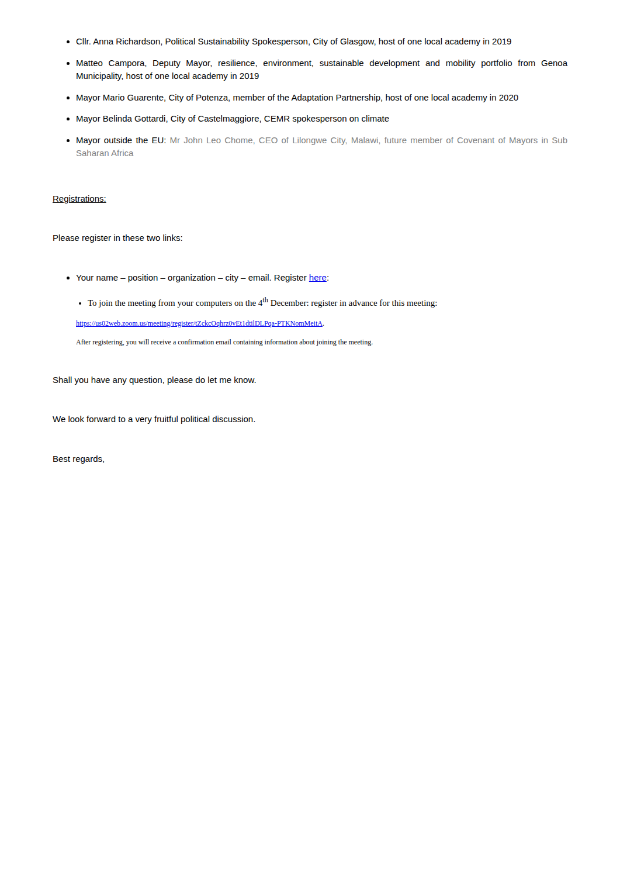Cllr. Anna Richardson, Political Sustainability Spokesperson, City of Glasgow, host of one local academy in 2019
Matteo Campora, Deputy Mayor, resilience, environment, sustainable development and mobility portfolio from Genoa Municipality, host of one local academy in 2019
Mayor Mario Guarente, City of Potenza, member of the Adaptation Partnership, host of one local academy in 2020
Mayor Belinda Gottardi, City of Castelmaggiore, CEMR spokesperson on climate
Mayor outside the EU: Mr John Leo Chome, CEO of Lilongwe City, Malawi, future member of Covenant of Mayors in Sub Saharan Africa
Registrations:
Please register in these two links:
Your name – position – organization – city – email. Register here:
To join the meeting from your computers on the 4th December: register in advance for this meeting:
https://us02web.zoom.us/meeting/register/tZckcOqhrz0vEt1dtilDLPqa-PTKNomMeitA.
After registering, you will receive a confirmation email containing information about joining the meeting.
Shall you have any question, please do let me know.
We look forward to a very fruitful political discussion.
Best regards,